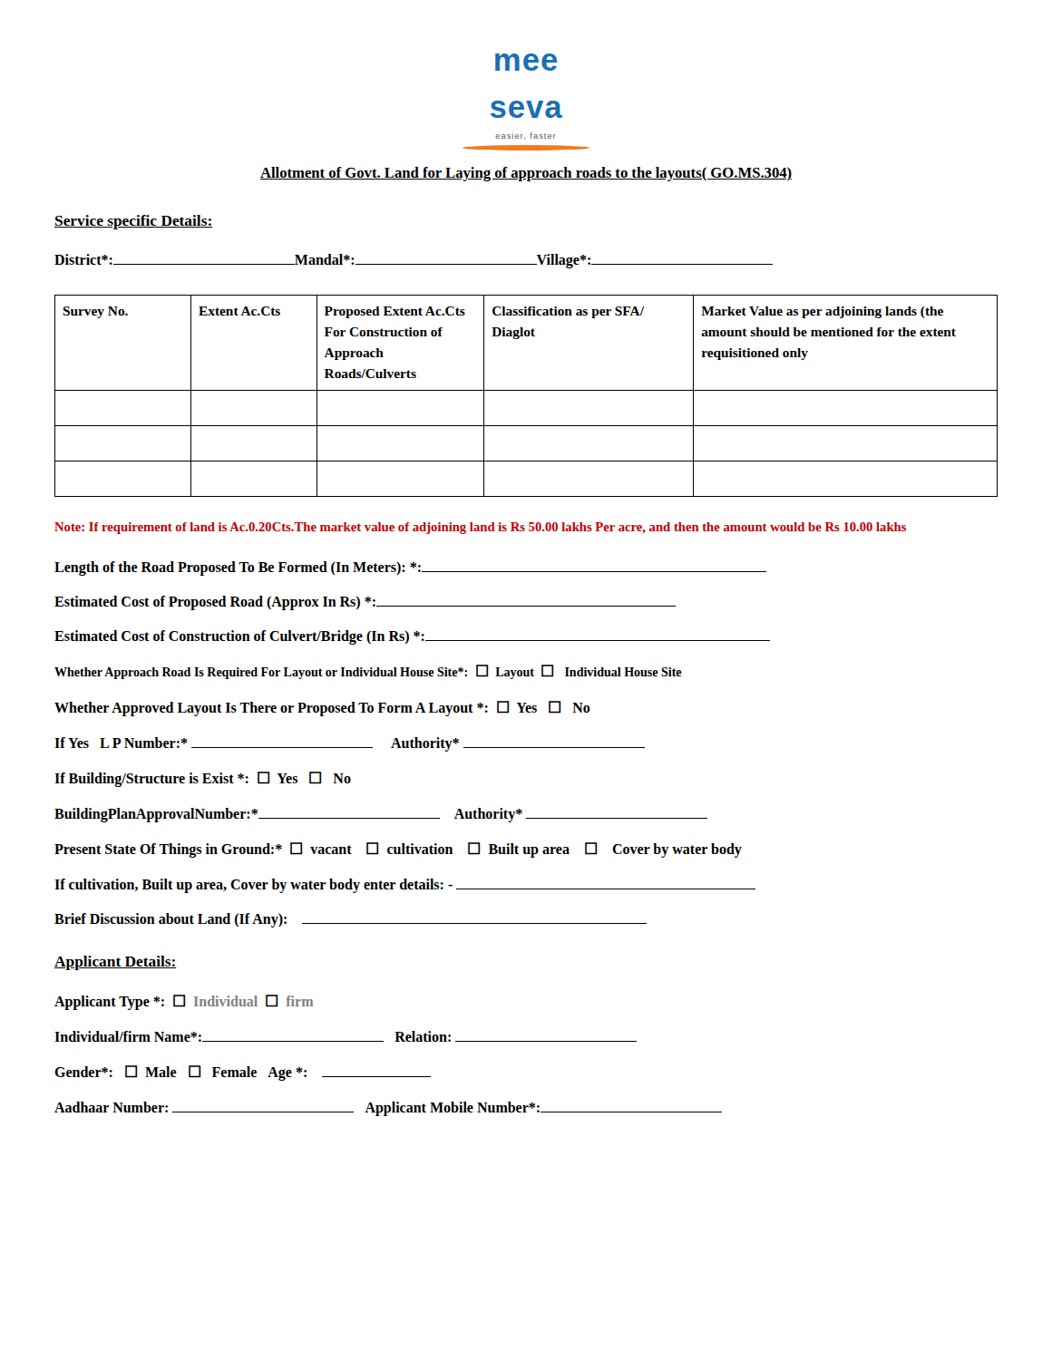mee seva
easier, faster
Allotment of Govt. Land for Laying of approach roads to the layouts( GO.MS.304)
Service specific Details:
District*: Mandal*: Village*:
| Survey No. | Extent Ac.Cts | Proposed Extent Ac.Cts For Construction of Approach Roads/Culverts | Classification as per SFA/ Diaglot | Market Value as per adjoining lands (the amount should be mentioned for the extent requisitioned only |
| --- | --- | --- | --- | --- |
Note: If requirement of land is Ac.0.20Cts.The market value of adjoining land is Rs 50.00 lakhs Per acre, and then the amount would be Rs 10.00 lakhs
Length of the Road Proposed To Be Formed (In Meters): *:
Estimated Cost of Proposed Road (Approx In Rs) *:
Estimated Cost of Construction of Culvert/Bridge (In Rs) *:
Whether Approach Road Is Required For Layout or Individual House Site*: ☐ Layout ☐ Individual House Site
Whether Approved Layout Is There or Proposed To Form A Layout *: ☐ Yes ☐ No
If Yes L P Number:* Authority*
If Building/Structure is Exist *: ☐ Yes ☐ No
BuildingPlanApprovalNumber:* Authority*
Present State Of Things in Ground:* ☐ vacant ☐ cultivation ☐ Built up area ☐ Cover by water body
If cultivation, Built up area, Cover by water body enter details: -
Brief Discussion about Land (If Any):
Applicant Details:
Applicant Type *: ☐ Individual ☐ firm
Individual/firm Name*: Relation:
Gender*: ☐ Male ☐ Female Age *:
Aadhaar Number: Applicant Mobile Number*: